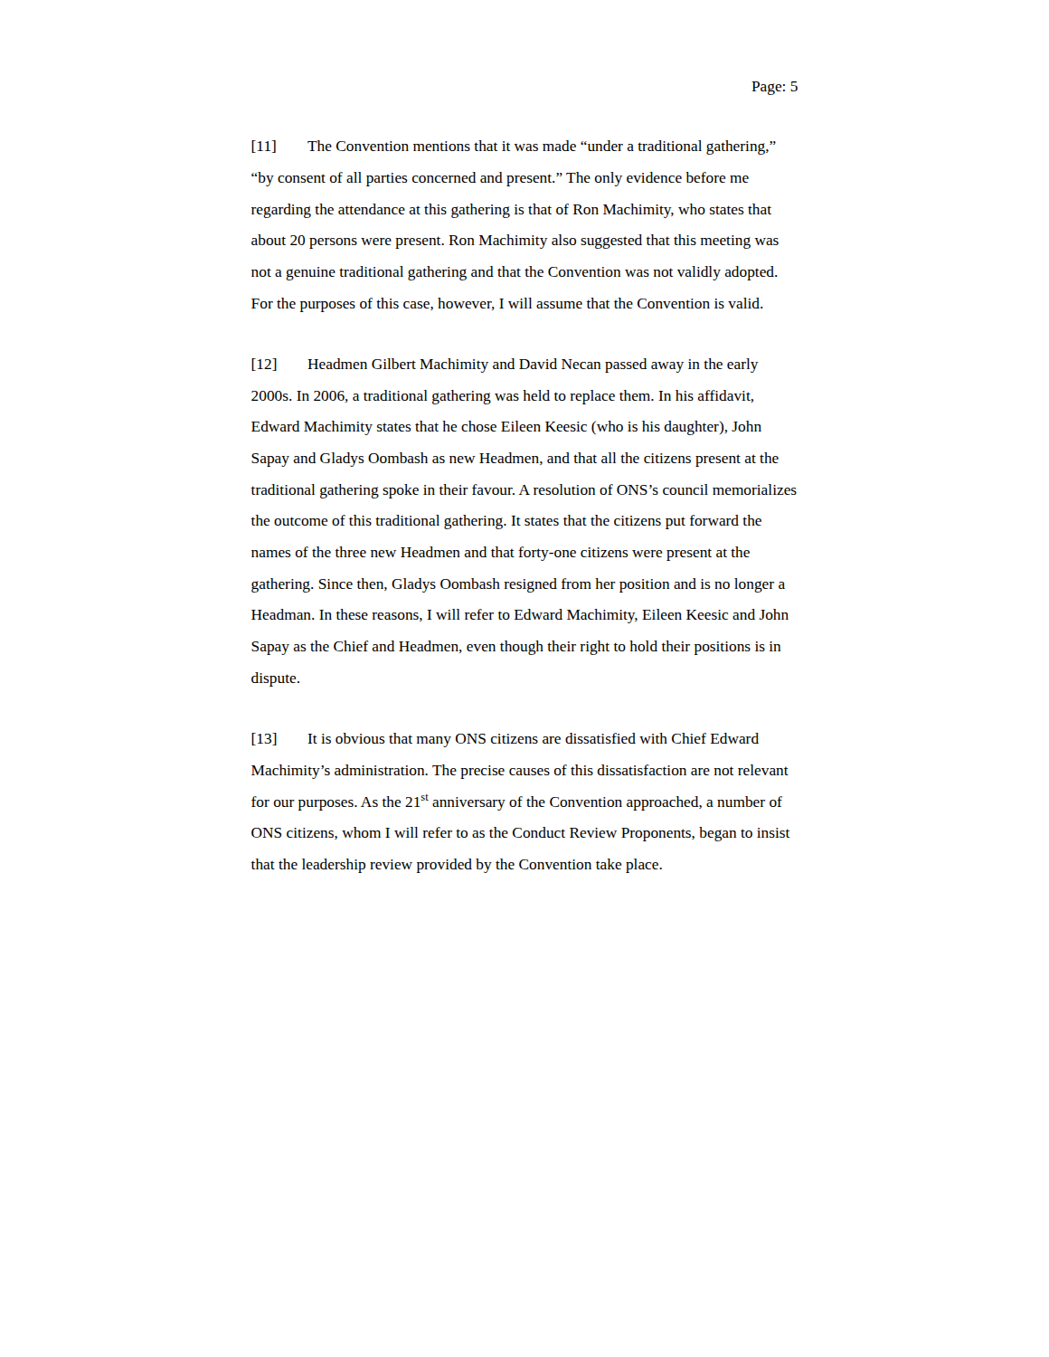Page: 5
[11] The Convention mentions that it was made “under a traditional gathering,” “by consent of all parties concerned and present.” The only evidence before me regarding the attendance at this gathering is that of Ron Machimity, who states that about 20 persons were present. Ron Machimity also suggested that this meeting was not a genuine traditional gathering and that the Convention was not validly adopted. For the purposes of this case, however, I will assume that the Convention is valid.
[12] Headmen Gilbert Machimity and David Necan passed away in the early 2000s. In 2006, a traditional gathering was held to replace them. In his affidavit, Edward Machimity states that he chose Eileen Keesic (who is his daughter), John Sapay and Gladys Oombash as new Headmen, and that all the citizens present at the traditional gathering spoke in their favour. A resolution of ONS’s council memorializes the outcome of this traditional gathering. It states that the citizens put forward the names of the three new Headmen and that forty-one citizens were present at the gathering. Since then, Gladys Oombash resigned from her position and is no longer a Headman. In these reasons, I will refer to Edward Machimity, Eileen Keesic and John Sapay as the Chief and Headmen, even though their right to hold their positions is in dispute.
[13] It is obvious that many ONS citizens are dissatisfied with Chief Edward Machimity’s administration. The precise causes of this dissatisfaction are not relevant for our purposes. As the 21st anniversary of the Convention approached, a number of ONS citizens, whom I will refer to as the Conduct Review Proponents, began to insist that the leadership review provided by the Convention take place.